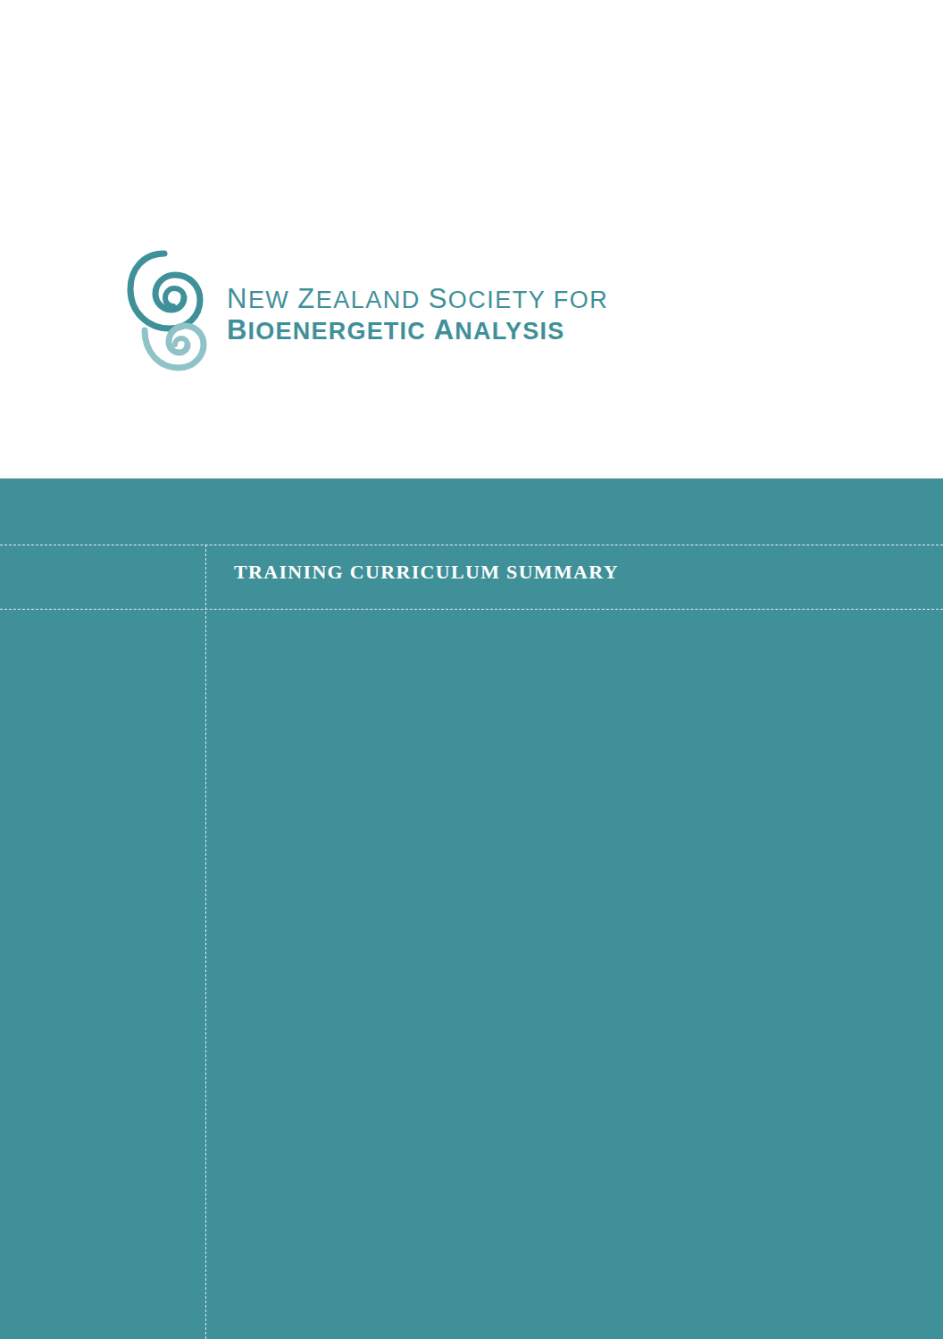New Zealand Society for
Bioenergetic Analysis
Training Curriculum Summary